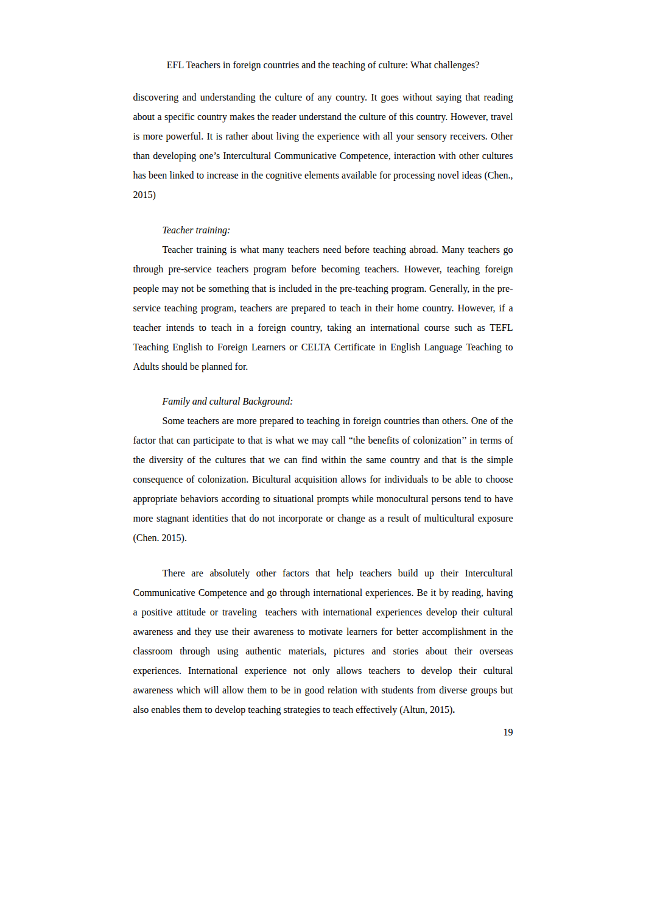EFL Teachers in foreign countries and the teaching of culture: What challenges?
discovering and understanding the culture of any country. It goes without saying that reading about a specific country makes the reader understand the culture of this country. However, travel is more powerful. It is rather about living the experience with all your sensory receivers. Other than developing one’s Intercultural Communicative Competence, interaction with other cultures has been linked to increase in the cognitive elements available for processing novel ideas (Chen., 2015)
Teacher training:
Teacher training is what many teachers need before teaching abroad. Many teachers go through pre-service teachers program before becoming teachers. However, teaching foreign people may not be something that is included in the pre-teaching program. Generally, in the pre-service teaching program, teachers are prepared to teach in their home country. However, if a teacher intends to teach in a foreign country, taking an international course such as TEFL Teaching English to Foreign Learners or CELTA Certificate in English Language Teaching to Adults should be planned for.
Family and cultural Background:
Some teachers are more prepared to teaching in foreign countries than others. One of the factor that can participate to that is what we may call “the benefits of colonization’’ in terms of the diversity of the cultures that we can find within the same country and that is the simple consequence of colonization. Bicultural acquisition allows for individuals to be able to choose appropriate behaviors according to situational prompts while monocultural persons tend to have more stagnant identities that do not incorporate or change as a result of multicultural exposure (Chen. 2015).
There are absolutely other factors that help teachers build up their Intercultural Communicative Competence and go through international experiences. Be it by reading, having a positive attitude or traveling teachers with international experiences develop their cultural awareness and they use their awareness to motivate learners for better accomplishment in the classroom through using authentic materials, pictures and stories about their overseas experiences. International experience not only allows teachers to develop their cultural awareness which will allow them to be in good relation with students from diverse groups but also enables them to develop teaching strategies to teach effectively (Altun, 2015).
19